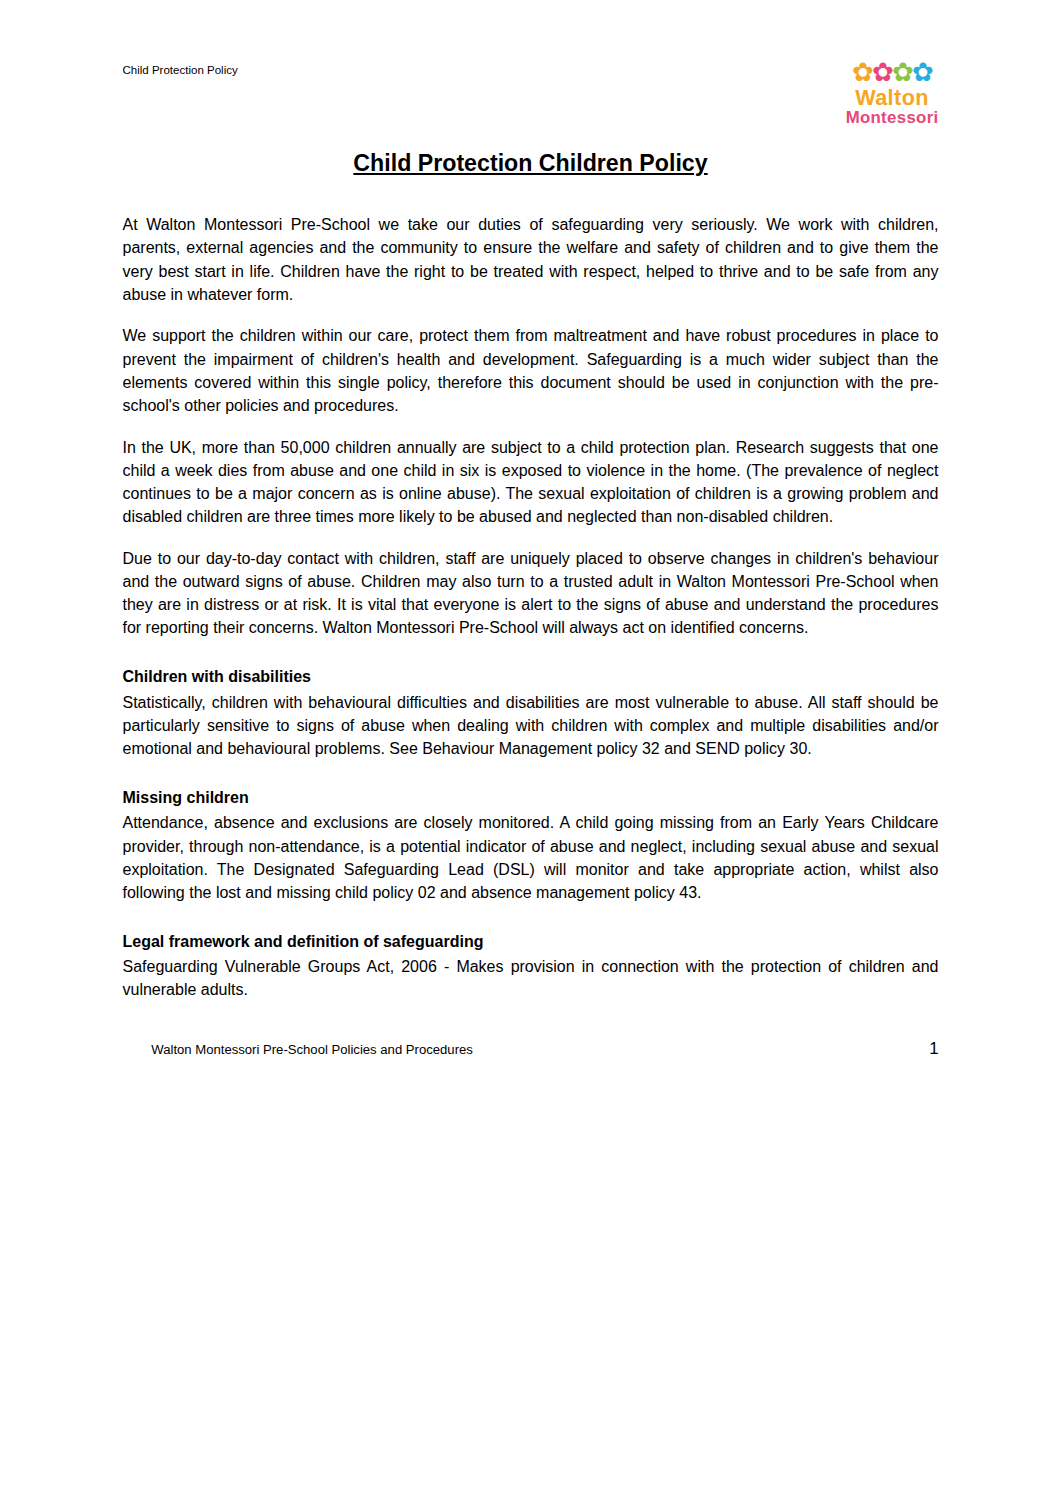Child Protection Policy
✿✿✿✿
Walton
Montessori
Child Protection Children Policy
At Walton Montessori Pre-School we take our duties of safeguarding very seriously. We work with children, parents, external agencies and the community to ensure the welfare and safety of children and to give them the very best start in life. Children have the right to be treated with respect, helped to thrive and to be safe from any abuse in whatever form.
We support the children within our care, protect them from maltreatment and have robust procedures in place to prevent the impairment of children's health and development. Safeguarding is a much wider subject than the elements covered within this single policy, therefore this document should be used in conjunction with the pre-school's other policies and procedures.
In the UK, more than 50,000 children annually are subject to a child protection plan. Research suggests that one child a week dies from abuse and one child in six is exposed to violence in the home. (The prevalence of neglect continues to be a major concern as is online abuse). The sexual exploitation of children is a growing problem and disabled children are three times more likely to be abused and neglected than non-disabled children.
Due to our day-to-day contact with children, staff are uniquely placed to observe changes in children's behaviour and the outward signs of abuse. Children may also turn to a trusted adult in Walton Montessori Pre-School when they are in distress or at risk. It is vital that everyone is alert to the signs of abuse and understand the procedures for reporting their concerns. Walton Montessori Pre-School will always act on identified concerns.
Children with disabilities
Statistically, children with behavioural difficulties and disabilities are most vulnerable to abuse. All staff should be particularly sensitive to signs of abuse when dealing with children with complex and multiple disabilities and/or emotional and behavioural problems. See Behaviour Management policy 32 and SEND policy 30.
Missing children
Attendance, absence and exclusions are closely monitored. A child going missing from an Early Years Childcare provider, through non-attendance, is a potential indicator of abuse and neglect, including sexual abuse and sexual exploitation. The Designated Safeguarding Lead (DSL) will monitor and take appropriate action, whilst also following the lost and missing child policy 02 and absence management policy 43.
Legal framework and definition of safeguarding
Safeguarding Vulnerable Groups Act, 2006 - Makes provision in connection with the protection of children and vulnerable adults.
Walton Montessori Pre-School Policies and Procedures
1